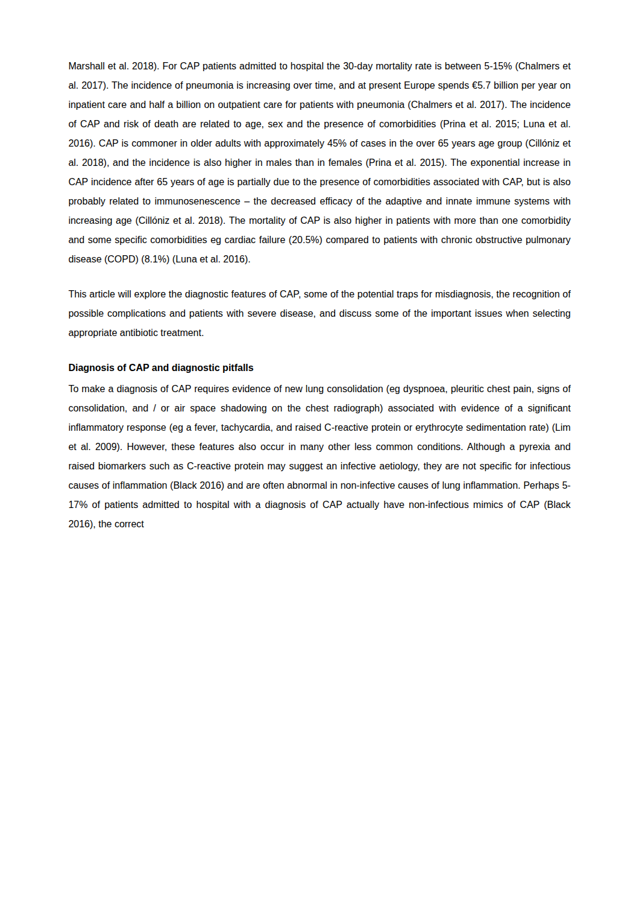Marshall et al. 2018). For CAP patients admitted to hospital the 30-day mortality rate is between 5-15% (Chalmers et al. 2017). The incidence of pneumonia is increasing over time, and at present Europe spends €5.7 billion per year on inpatient care and half a billion on outpatient care for patients with pneumonia (Chalmers et al. 2017). The incidence of CAP and risk of death are related to age, sex and the presence of comorbidities (Prina et al. 2015; Luna et al. 2016). CAP is commoner in older adults with approximately 45% of cases in the over 65 years age group (Cillóniz et al. 2018), and the incidence is also higher in males than in females (Prina et al. 2015). The exponential increase in CAP incidence after 65 years of age is partially due to the presence of comorbidities associated with CAP, but is also probably related to immunosenescence – the decreased efficacy of the adaptive and innate immune systems with increasing age (Cillóniz et al. 2018). The mortality of CAP is also higher in patients with more than one comorbidity and some specific comorbidities eg cardiac failure (20.5%) compared to patients with chronic obstructive pulmonary disease (COPD) (8.1%) (Luna et al. 2016).
This article will explore the diagnostic features of CAP, some of the potential traps for misdiagnosis, the recognition of possible complications and patients with severe disease, and discuss some of the important issues when selecting appropriate antibiotic treatment.
Diagnosis of CAP and diagnostic pitfalls
To make a diagnosis of CAP requires evidence of new lung consolidation (eg dyspnoea, pleuritic chest pain, signs of consolidation, and / or air space shadowing on the chest radiograph) associated with evidence of a significant inflammatory response (eg a fever, tachycardia, and raised C-reactive protein or erythrocyte sedimentation rate) (Lim et al. 2009). However, these features also occur in many other less common conditions. Although a pyrexia and raised biomarkers such as C-reactive protein may suggest an infective aetiology, they are not specific for infectious causes of inflammation (Black 2016) and are often abnormal in non-infective causes of lung inflammation. Perhaps 5-17% of patients admitted to hospital with a diagnosis of CAP actually have non-infectious mimics of CAP (Black 2016), the correct